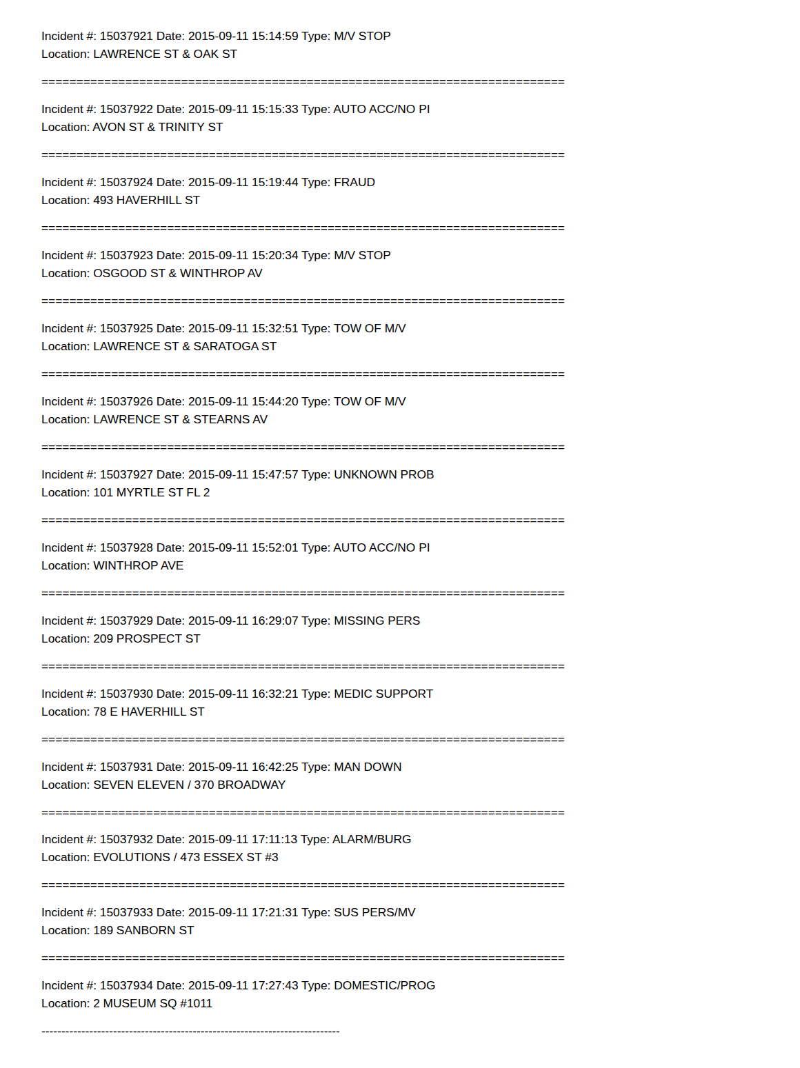Incident #: 15037921 Date: 2015-09-11 15:14:59 Type: M/V STOP
Location: LAWRENCE ST & OAK ST
===========================================================================
Incident #: 15037922 Date: 2015-09-11 15:15:33 Type: AUTO ACC/NO PI
Location: AVON ST & TRINITY ST
===========================================================================
Incident #: 15037924 Date: 2015-09-11 15:19:44 Type: FRAUD
Location: 493 HAVERHILL ST
===========================================================================
Incident #: 15037923 Date: 2015-09-11 15:20:34 Type: M/V STOP
Location: OSGOOD ST & WINTHROP AV
===========================================================================
Incident #: 15037925 Date: 2015-09-11 15:32:51 Type: TOW OF M/V
Location: LAWRENCE ST & SARATOGA ST
===========================================================================
Incident #: 15037926 Date: 2015-09-11 15:44:20 Type: TOW OF M/V
Location: LAWRENCE ST & STEARNS AV
===========================================================================
Incident #: 15037927 Date: 2015-09-11 15:47:57 Type: UNKNOWN PROB
Location: 101 MYRTLE ST FL 2
===========================================================================
Incident #: 15037928 Date: 2015-09-11 15:52:01 Type: AUTO ACC/NO PI
Location: WINTHROP AVE
===========================================================================
Incident #: 15037929 Date: 2015-09-11 16:29:07 Type: MISSING PERS
Location: 209 PROSPECT ST
===========================================================================
Incident #: 15037930 Date: 2015-09-11 16:32:21 Type: MEDIC SUPPORT
Location: 78 E HAVERHILL ST
===========================================================================
Incident #: 15037931 Date: 2015-09-11 16:42:25 Type: MAN DOWN
Location: SEVEN ELEVEN / 370 BROADWAY
===========================================================================
Incident #: 15037932 Date: 2015-09-11 17:11:13 Type: ALARM/BURG
Location: EVOLUTIONS / 473 ESSEX ST #3
===========================================================================
Incident #: 15037933 Date: 2015-09-11 17:21:31 Type: SUS PERS/MV
Location: 189 SANBORN ST
===========================================================================
Incident #: 15037934 Date: 2015-09-11 17:27:43 Type: DOMESTIC/PROG
Location: 2 MUSEUM SQ #1011
---------------------------------------------------------------------------